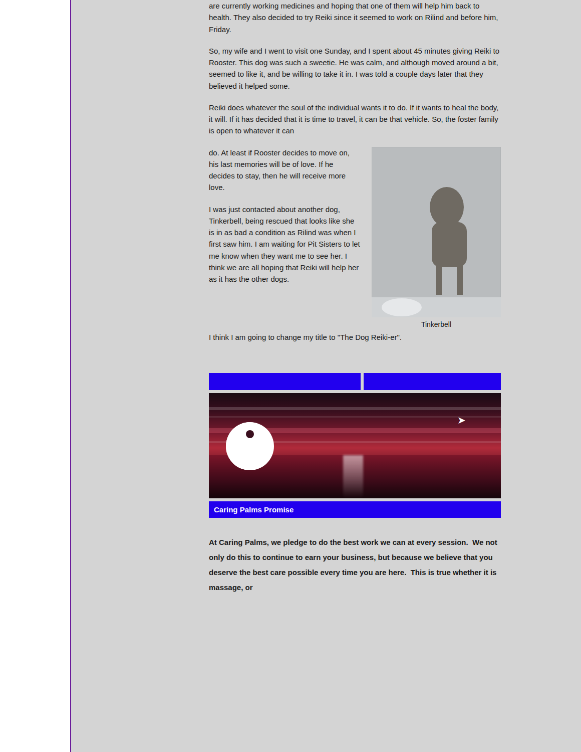are currently working medicines and hoping that one of them will help him back to health. They also decided to try Reiki since it seemed to work on Rilind and before him, Friday.
So, my wife and I went to visit one Sunday, and I spent about 45 minutes giving Reiki to Rooster. This dog was such a sweetie. He was calm, and although moved around a bit, seemed to like it, and be willing to take it in. I was told a couple days later that they believed it helped some.
Reiki does whatever the soul of the individual wants it to do. If it wants to heal the body, it will. If it has decided that it is time to travel, it can be that vehicle. So, the foster family is open to whatever it can
Tinkerbell
do. At least if Rooster decides to move on, his last memories will be of love. If he decides to stay, then he will receive more love.
I was just contacted about another dog, Tinkerbell, being rescued that looks like she is in as bad a condition as Rilind was when I first saw him. I am waiting for Pit Sisters to let me know when they want me to see her. I think we are all hoping that Reiki will help her as it has the other dogs.
I think I am going to change my title to "The Dog Reiki-er".
➤
Caring Palms Promise
At Caring Palms, we pledge to do the best work we can at every session. We not only do this to continue to earn your business, but because we believe that you deserve the best care possible every time you are here. This is true whether it is massage, or